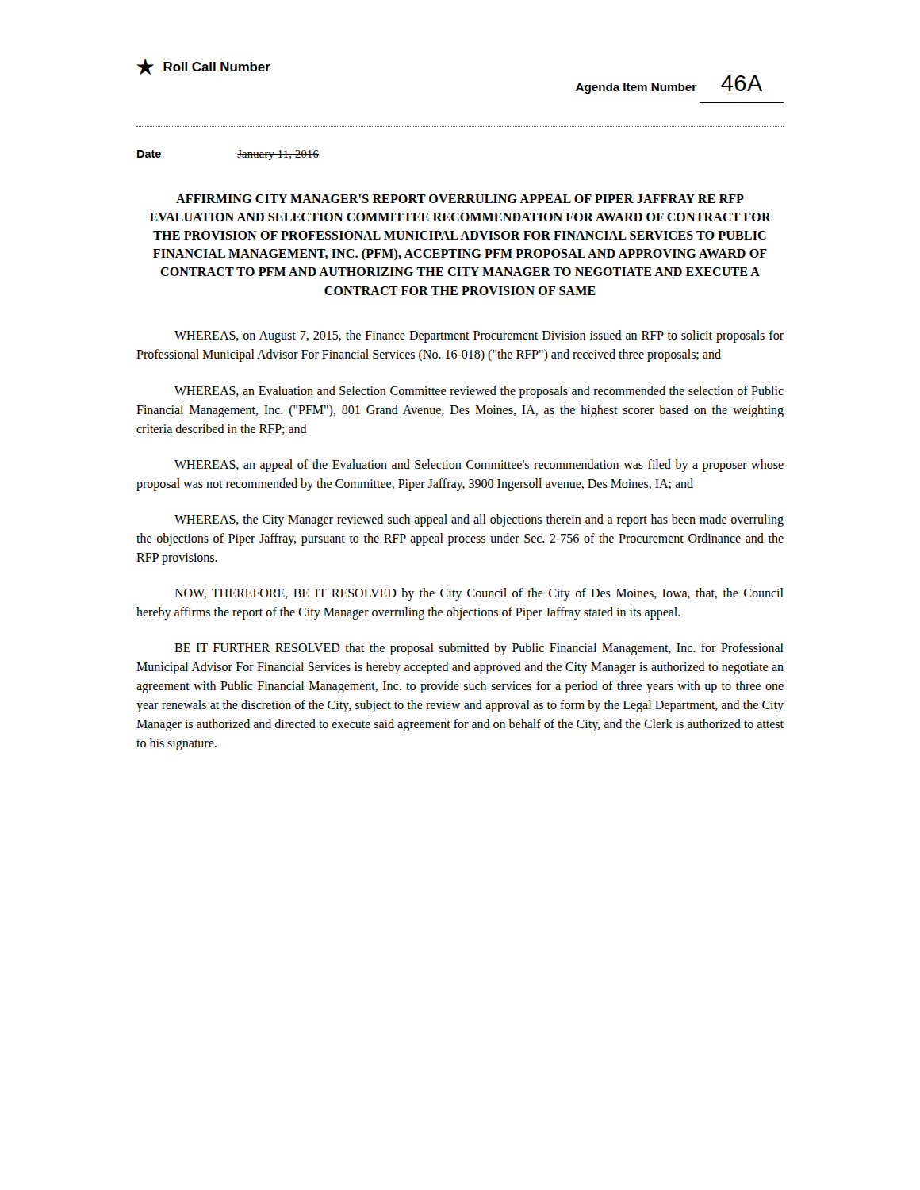★ Roll Call Number
Agenda Item Number
46A
DateJanuary 11, 2016
Affirming City Manager's Report Overruling Appeal of Piper Jaffray re RFP Evaluation and Selection Committee Recommendation for Award of Contract for the Provision of Professional Municipal Advisor for Financial Services to Public Financial Management, Inc. (PFM), Accepting PFM Proposal and Approving Award of Contract to PFM and Authorizing the City Manager to Negotiate and Execute a Contract for the Provision of Same
WHEREAS, on August 7, 2015, the Finance Department Procurement Division issued an RFP to solicit proposals for Professional Municipal Advisor For Financial Services (No. 16-018) ("the RFP") and received three proposals; and
WHEREAS, an Evaluation and Selection Committee reviewed the proposals and recommended the selection of Public Financial Management, Inc. ("PFM"), 801 Grand Avenue, Des Moines, IA, as the highest scorer based on the weighting criteria described in the RFP; and
WHEREAS, an appeal of the Evaluation and Selection Committee's recommendation was filed by a proposer whose proposal was not recommended by the Committee, Piper Jaffray, 3900 Ingersoll avenue, Des Moines, IA; and
WHEREAS, the City Manager reviewed such appeal and all objections therein and a report has been made overruling the objections of Piper Jaffray, pursuant to the RFP appeal process under Sec. 2-756 of the Procurement Ordinance and the RFP provisions.
NOW, THEREFORE, BE IT RESOLVED by the City Council of the City of Des Moines, Iowa, that, the Council hereby affirms the report of the City Manager overruling the objections of Piper Jaffray stated in its appeal.
BE IT FURTHER RESOLVED that the proposal submitted by Public Financial Management, Inc. for Professional Municipal Advisor For Financial Services is hereby accepted and approved and the City Manager is authorized to negotiate an agreement with Public Financial Management, Inc. to provide such services for a period of three years with up to three one year renewals at the discretion of the City, subject to the review and approval as to form by the Legal Department, and the City Manager is authorized and directed to execute said agreement for and on behalf of the City, and the Clerk is authorized to attest to his signature.